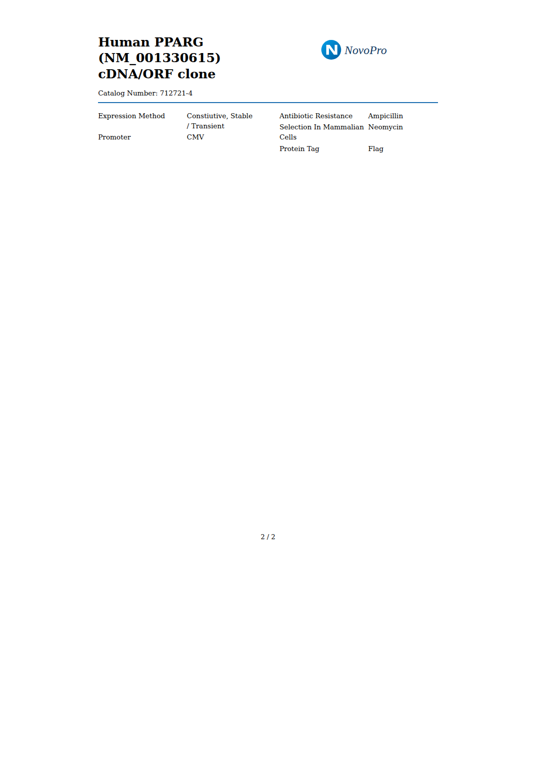Human PPARG (NM_001330615) cDNA/ORF clone
Catalog Number: 712721-4
| Expression Method | Constiutive, Stable / Transient |
| Promoter | CMV |
| Antibiotic Resistance | Ampicillin |
| Selection In Mammalian Cells | Neomycin |
| Protein Tag | Flag |
2 / 2